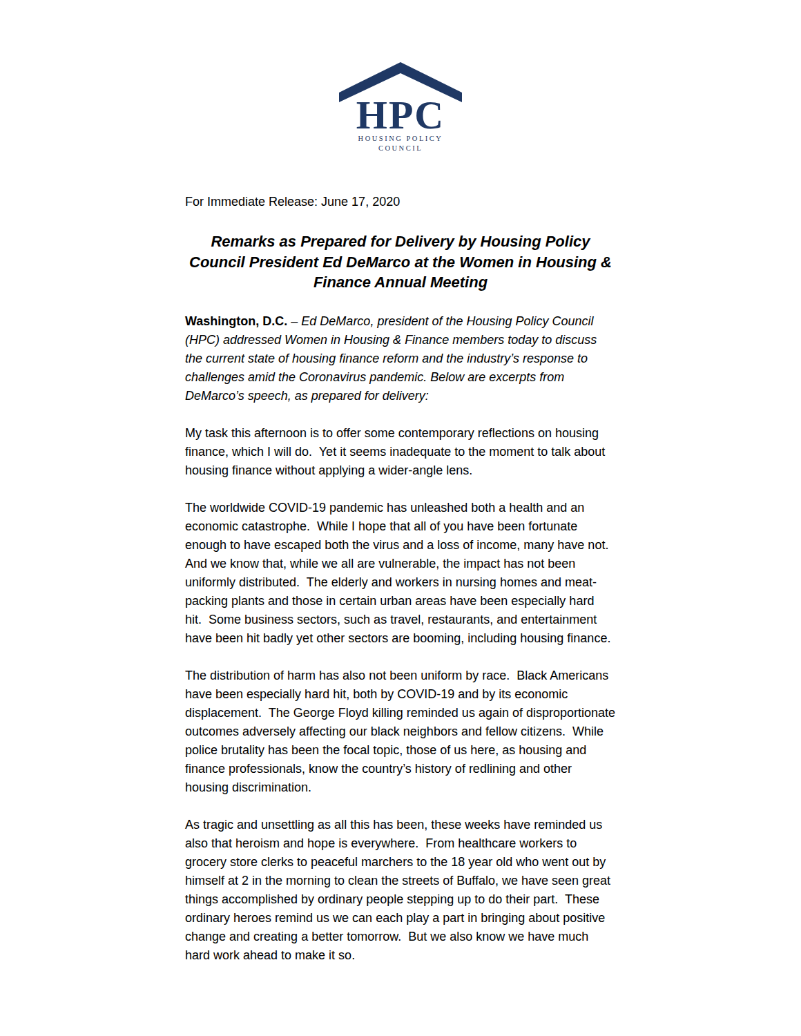Housing Policy Council (HPC) logo HPC HOUSING POLICY COUNCIL
For Immediate Release: June 17, 2020
Remarks as Prepared for Delivery by Housing Policy Council President Ed DeMarco at the Women in Housing & Finance Annual Meeting
Washington, D.C. – Ed DeMarco, president of the Housing Policy Council (HPC) addressed Women in Housing & Finance members today to discuss the current state of housing finance reform and the industry’s response to challenges amid the Coronavirus pandemic. Below are excerpts from DeMarco’s speech, as prepared for delivery:
My task this afternoon is to offer some contemporary reflections on housing finance, which I will do. Yet it seems inadequate to the moment to talk about housing finance without applying a wider-angle lens.
The worldwide COVID-19 pandemic has unleashed both a health and an economic catastrophe. While I hope that all of you have been fortunate enough to have escaped both the virus and a loss of income, many have not. And we know that, while we all are vulnerable, the impact has not been uniformly distributed. The elderly and workers in nursing homes and meat-packing plants and those in certain urban areas have been especially hard hit. Some business sectors, such as travel, restaurants, and entertainment have been hit badly yet other sectors are booming, including housing finance.
The distribution of harm has also not been uniform by race. Black Americans have been especially hard hit, both by COVID-19 and by its economic displacement. The George Floyd killing reminded us again of disproportionate outcomes adversely affecting our black neighbors and fellow citizens. While police brutality has been the focal topic, those of us here, as housing and finance professionals, know the country’s history of redlining and other housing discrimination.
As tragic and unsettling as all this has been, these weeks have reminded us also that heroism and hope is everywhere. From healthcare workers to grocery store clerks to peaceful marchers to the 18 year old who went out by himself at 2 in the morning to clean the streets of Buffalo, we have seen great things accomplished by ordinary people stepping up to do their part. These ordinary heroes remind us we can each play a part in bringing about positive change and creating a better tomorrow. But we also know we have much hard work ahead to make it so.